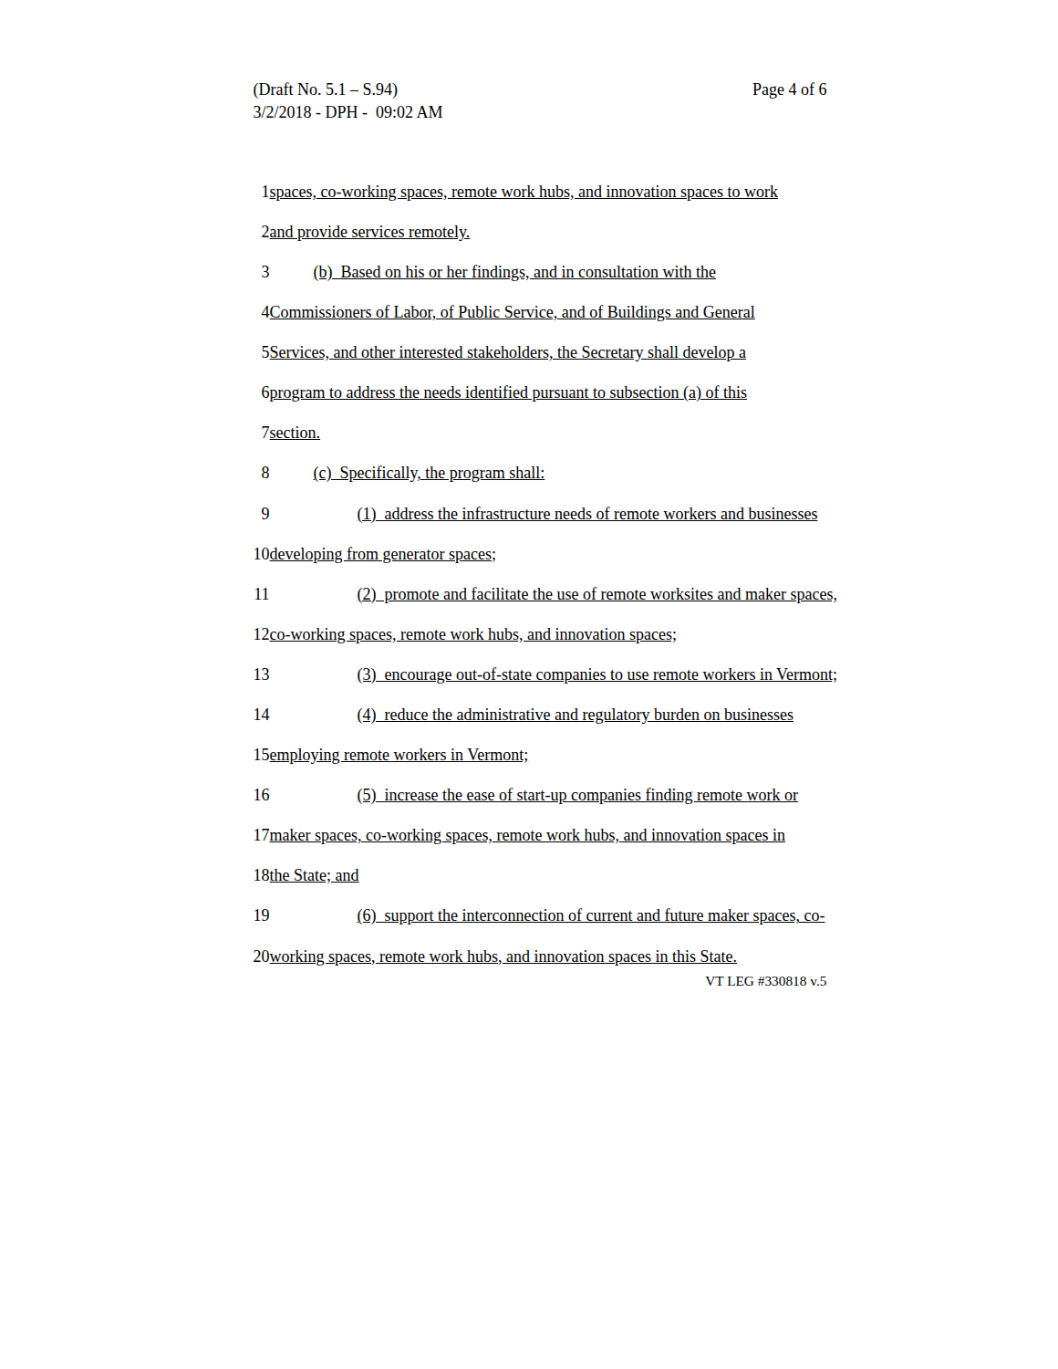(Draft No. 5.1 – S.94)
3/2/2018 - DPH - 09:02 AM
Page 4 of 6
| 1 | spaces, co-working spaces, remote work hubs, and innovation spaces to work |
| 2 | and provide services remotely. |
| 3 | (b) Based on his or her findings, and in consultation with the |
| 4 | Commissioners of Labor, of Public Service, and of Buildings and General |
| 5 | Services, and other interested stakeholders, the Secretary shall develop a |
| 6 | program to address the needs identified pursuant to subsection (a) of this |
| 7 | section. |
| 8 | (c) Specifically, the program shall: |
| 9 | (1) address the infrastructure needs of remote workers and businesses |
| 10 | developing from generator spaces; |
| 11 | (2) promote and facilitate the use of remote worksites and maker spaces, |
| 12 | co-working spaces, remote work hubs, and innovation spaces; |
| 13 | (3) encourage out-of-state companies to use remote workers in Vermont; |
| 14 | (4) reduce the administrative and regulatory burden on businesses |
| 15 | employing remote workers in Vermont; |
| 16 | (5) increase the ease of start-up companies finding remote work or |
| 17 | maker spaces, co-working spaces, remote work hubs, and innovation spaces in |
| 18 | the State; and |
| 19 | (6) support the interconnection of current and future maker spaces, co- |
| 20 | working spaces, remote work hubs, and innovation spaces in this State. |
VT LEG #330818 v.5